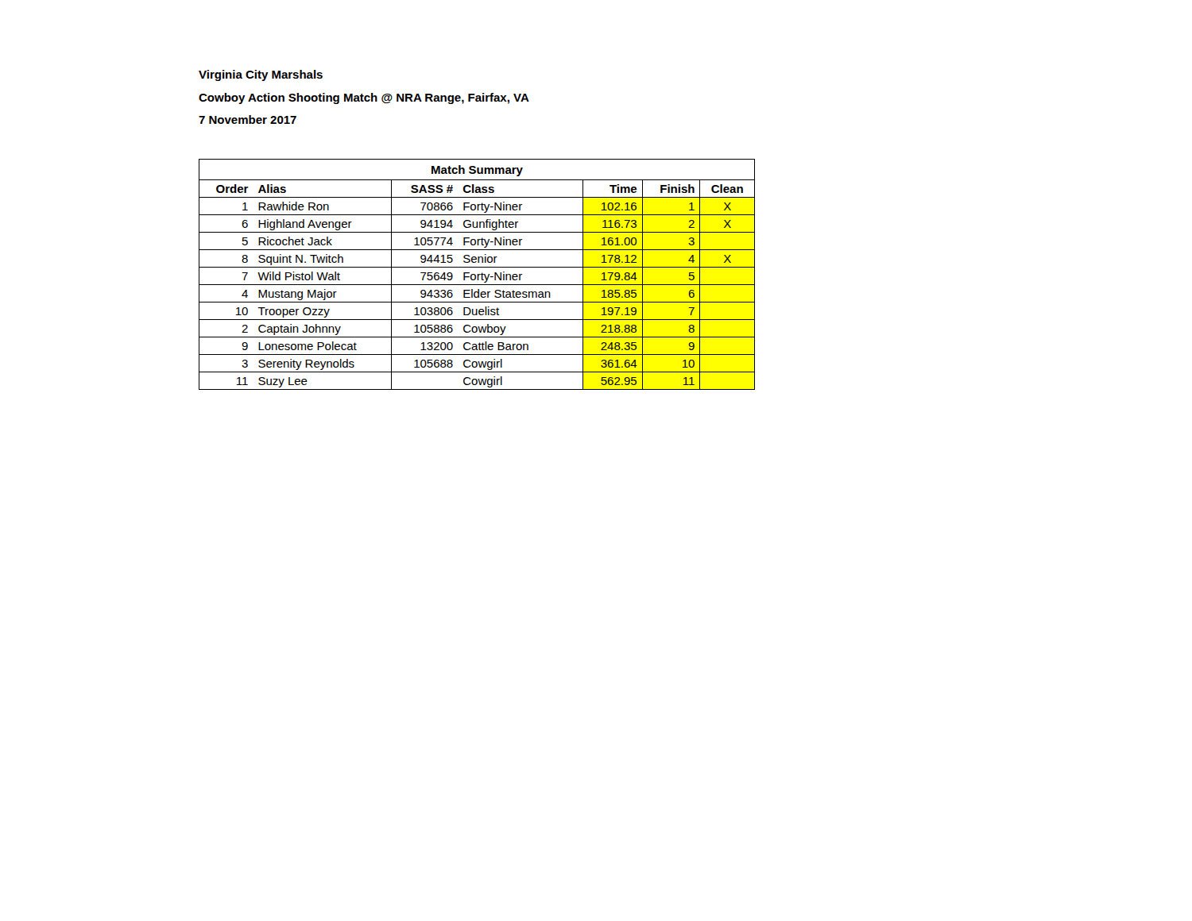Virginia City Marshals
Cowboy Action Shooting Match @ NRA Range, Fairfax, VA
7 November 2017
Match Summary
| Order | Alias | SASS # | Class | Time | Finish | Clean |
| --- | --- | --- | --- | --- | --- | --- |
| 1 | Rawhide Ron | 70866 | Forty-Niner | 102.16 | 1 | X |
| 6 | Highland Avenger | 94194 | Gunfighter | 116.73 | 2 | X |
| 5 | Ricochet Jack | 105774 | Forty-Niner | 161.00 | 3 | |
| 8 | Squint N. Twitch | 94415 | Senior | 178.12 | 4 | X |
| 7 | Wild Pistol Walt | 75649 | Forty-Niner | 179.84 | 5 | |
| 4 | Mustang Major | 94336 | Elder Statesman | 185.85 | 6 | |
| 10 | Trooper Ozzy | 103806 | Duelist | 197.19 | 7 | |
| 2 | Captain Johnny | 105886 | Cowboy | 218.88 | 8 | |
| 9 | Lonesome Polecat | 13200 | Cattle Baron | 248.35 | 9 | |
| 3 | Serenity Reynolds | 105688 | Cowgirl | 361.64 | 10 | |
| 11 | Suzy Lee | | Cowgirl | 562.95 | 11 | |